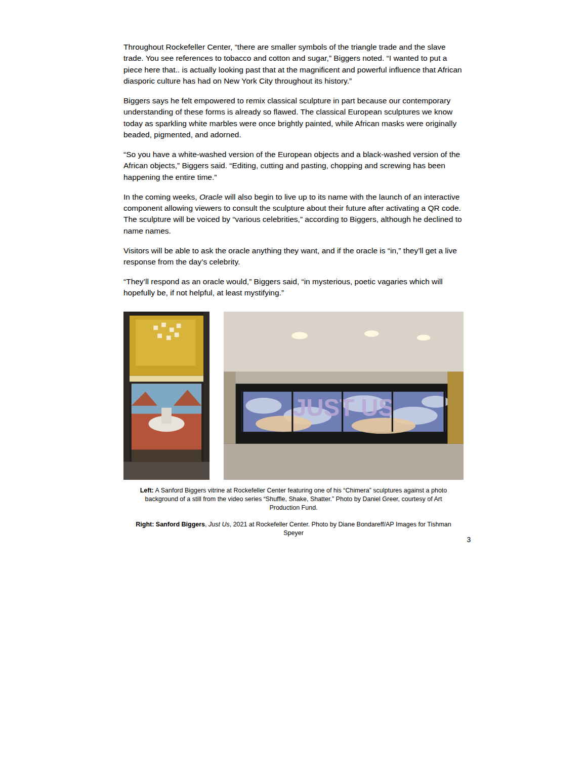Throughout Rockefeller Center, “there are smaller symbols of the triangle trade and the slave trade. You see references to tobacco and cotton and sugar,” Biggers noted. “I wanted to put a piece here that.. is actually looking past that at the magnificent and powerful influence that African diasporic culture has had on New York City throughout its history.”
Biggers says he felt empowered to remix classical sculpture in part because our contemporary understanding of these forms is already so flawed. The classical European sculptures we know today as sparkling white marbles were once brightly painted, while African masks were originally beaded, pigmented, and adorned.
“So you have a white-washed version of the European objects and a black-washed version of the African objects,” Biggers said. “Editing, cutting and pasting, chopping and screwing has been happening the entire time.”
In the coming weeks, Oracle will also begin to live up to its name with the launch of an interactive component allowing viewers to consult the sculpture about their future after activating a QR code. The sculpture will be voiced by “various celebrities,” according to Biggers, although he declined to name names.
Visitors will be able to ask the oracle anything they want, and if the oracle is “in,” they’ll get a live response from the day’s celebrity.
“They’ll respond as an oracle would,” Biggers said, “in mysterious, poetic vagaries which will hopefully be, if not helpful, at least mystifying.”
Left: A Sanford Biggers vitrine at Rockefeller Center featuring one of his “Chimera” sculptures against a photo background of a still from the video series “Shuffle, Shake, Shatter.” Photo by Daniel Greer, courtesy of Art Production Fund.
Right: Sanford Biggers, Just Us, 2021 at Rockefeller Center. Photo by Diane Bondareff/AP Images for Tishman Speyer
3